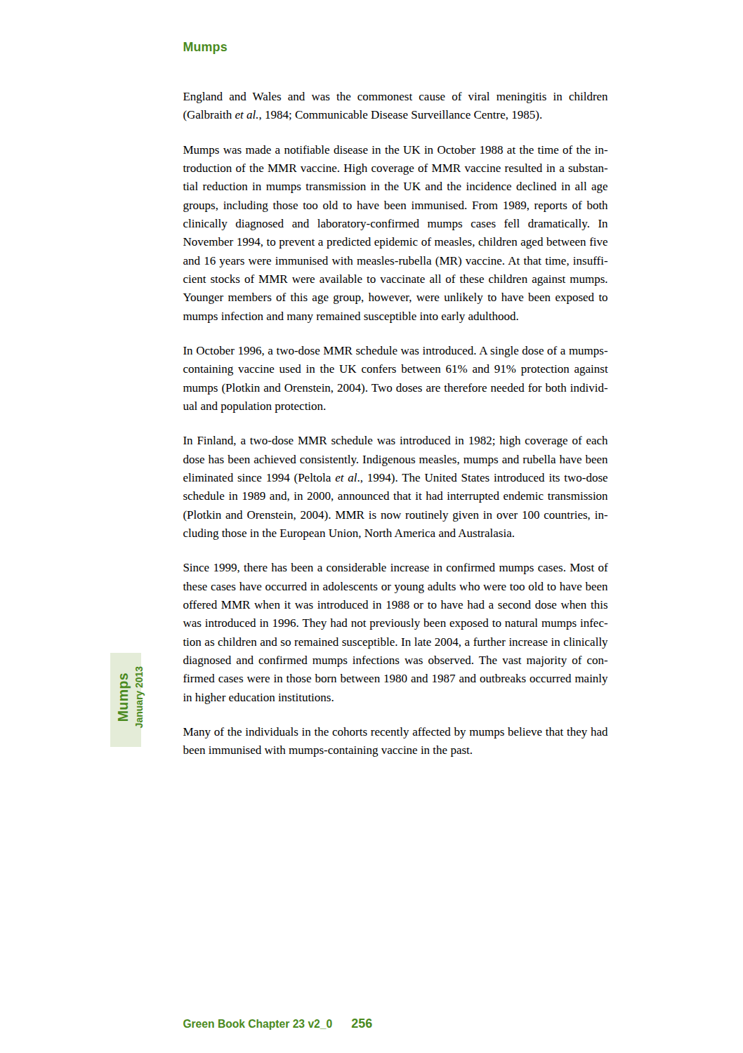Mumps
England and Wales and was the commonest cause of viral meningitis in children (Galbraith et al., 1984; Communicable Disease Surveillance Centre, 1985).
Mumps was made a notifiable disease in the UK in October 1988 at the time of the introduction of the MMR vaccine. High coverage of MMR vaccine resulted in a substantial reduction in mumps transmission in the UK and the incidence declined in all age groups, including those too old to have been immunised. From 1989, reports of both clinically diagnosed and laboratory-confirmed mumps cases fell dramatically. In November 1994, to prevent a predicted epidemic of measles, children aged between five and 16 years were immunised with measles-rubella (MR) vaccine. At that time, insufficient stocks of MMR were available to vaccinate all of these children against mumps. Younger members of this age group, however, were unlikely to have been exposed to mumps infection and many remained susceptible into early adulthood.
In October 1996, a two-dose MMR schedule was introduced. A single dose of a mumps-containing vaccine used in the UK confers between 61% and 91% protection against mumps (Plotkin and Orenstein, 2004). Two doses are therefore needed for both individual and population protection.
In Finland, a two-dose MMR schedule was introduced in 1982; high coverage of each dose has been achieved consistently. Indigenous measles, mumps and rubella have been eliminated since 1994 (Peltola et al., 1994). The United States introduced its two-dose schedule in 1989 and, in 2000, announced that it had interrupted endemic transmission (Plotkin and Orenstein, 2004). MMR is now routinely given in over 100 countries, including those in the European Union, North America and Australasia.
Since 1999, there has been a considerable increase in confirmed mumps cases. Most of these cases have occurred in adolescents or young adults who were too old to have been offered MMR when it was introduced in 1988 or to have had a second dose when this was introduced in 1996. They had not previously been exposed to natural mumps infection as children and so remained susceptible. In late 2004, a further increase in clinically diagnosed and confirmed mumps infections was observed. The vast majority of confirmed cases were in those born between 1980 and 1987 and outbreaks occurred mainly in higher education institutions.
Many of the individuals in the cohorts recently affected by mumps believe that they had been immunised with mumps-containing vaccine in the past.
Mumps
January 2013
Green Book Chapter 23 v2_0 256